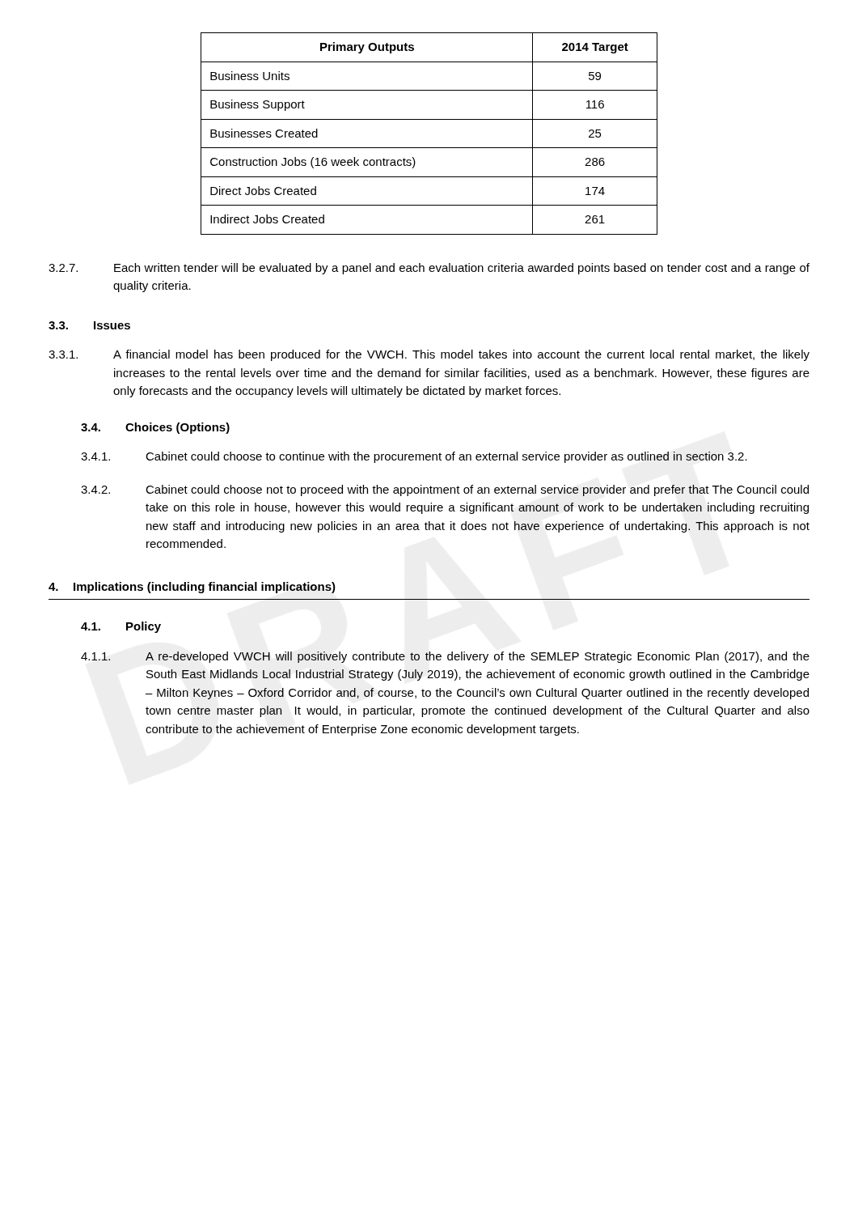DRAFT
| Primary Outputs | 2014 Target |
| --- | --- |
| Business Units | 59 |
| Business Support | 116 |
| Businesses Created | 25 |
| Construction Jobs (16 week contracts) | 286 |
| Direct Jobs Created | 174 |
| Indirect Jobs Created | 261 |
3.2.7.
Each written tender will be evaluated by a panel and each evaluation criteria awarded points based on tender cost and a range of quality criteria.
3.3. Issues
3.3.1.
A financial model has been produced for the VWCH. This model takes into account the current local rental market, the likely increases to the rental levels over time and the demand for similar facilities, used as a benchmark. However, these figures are only forecasts and the occupancy levels will ultimately be dictated by market forces.
3.4. Choices (Options)
3.4.1.
Cabinet could choose to continue with the procurement of an external service provider as outlined in section 3.2.
3.4.2.
Cabinet could choose not to proceed with the appointment of an external service provider and prefer that The Council could take on this role in house, however this would require a significant amount of work to be undertaken including recruiting new staff and introducing new policies in an area that it does not have experience of undertaking. This approach is not recommended.
4. Implications (including financial implications)
4.1. Policy
4.1.1.
A re-developed VWCH will positively contribute to the delivery of the SEMLEP Strategic Economic Plan (2017), and the South East Midlands Local Industrial Strategy (July 2019), the achievement of economic growth outlined in the Cambridge – Milton Keynes – Oxford Corridor and, of course, to the Council’s own Cultural Quarter outlined in the recently developed town centre master plan It would, in particular, promote the continued development of the Cultural Quarter and also contribute to the achievement of Enterprise Zone economic development targets.